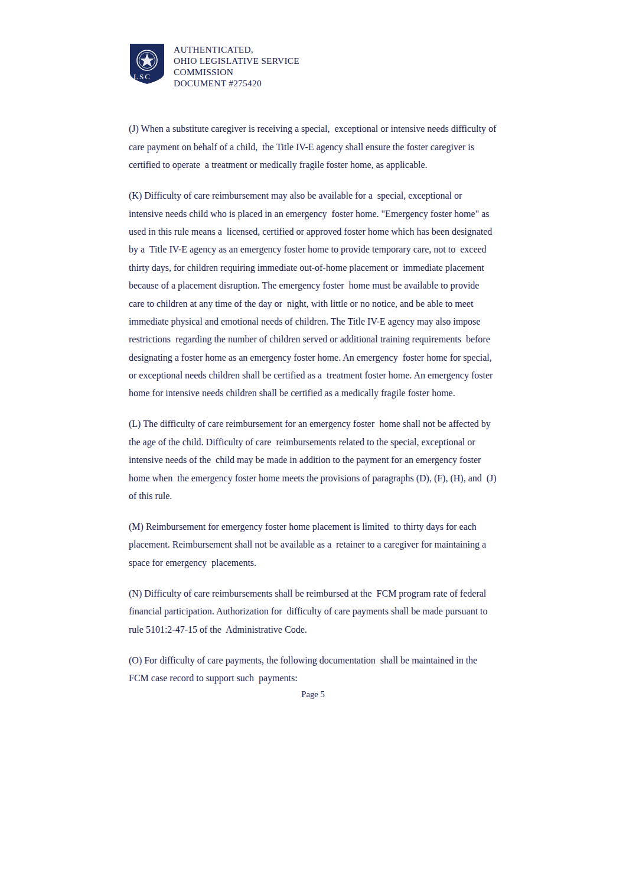LSC
AUTHENTICATED,
OHIO LEGISLATIVE SERVICE
COMMISSION
DOCUMENT #275420
(J) When a substitute caregiver is receiving a special, exceptional or intensive needs difficulty of care payment on behalf of a child, the Title IV-E agency shall ensure the foster caregiver is certified to operate a treatment or medically fragile foster home, as applicable.
(K) Difficulty of care reimbursement may also be available for a special, exceptional or intensive needs child who is placed in an emergency foster home. "Emergency foster home" as used in this rule means a licensed, certified or approved foster home which has been designated by a Title IV-E agency as an emergency foster home to provide temporary care, not to exceed thirty days, for children requiring immediate out-of-home placement or immediate placement because of a placement disruption. The emergency foster home must be available to provide care to children at any time of the day or night, with little or no notice, and be able to meet immediate physical and emotional needs of children. The Title IV-E agency may also impose restrictions regarding the number of children served or additional training requirements before designating a foster home as an emergency foster home. An emergency foster home for special, or exceptional needs children shall be certified as a treatment foster home. An emergency foster home for intensive needs children shall be certified as a medically fragile foster home.
(L) The difficulty of care reimbursement for an emergency foster home shall not be affected by the age of the child. Difficulty of care reimbursements related to the special, exceptional or intensive needs of the child may be made in addition to the payment for an emergency foster home when the emergency foster home meets the provisions of paragraphs (D), (F), (H), and (J) of this rule.
(M) Reimbursement for emergency foster home placement is limited to thirty days for each placement. Reimbursement shall not be available as a retainer to a caregiver for maintaining a space for emergency placements.
(N) Difficulty of care reimbursements shall be reimbursed at the FCM program rate of federal financial participation. Authorization for difficulty of care payments shall be made pursuant to rule 5101:2-47-15 of the Administrative Code.
(O) For difficulty of care payments, the following documentation shall be maintained in the FCM case record to support such payments:
Page 5